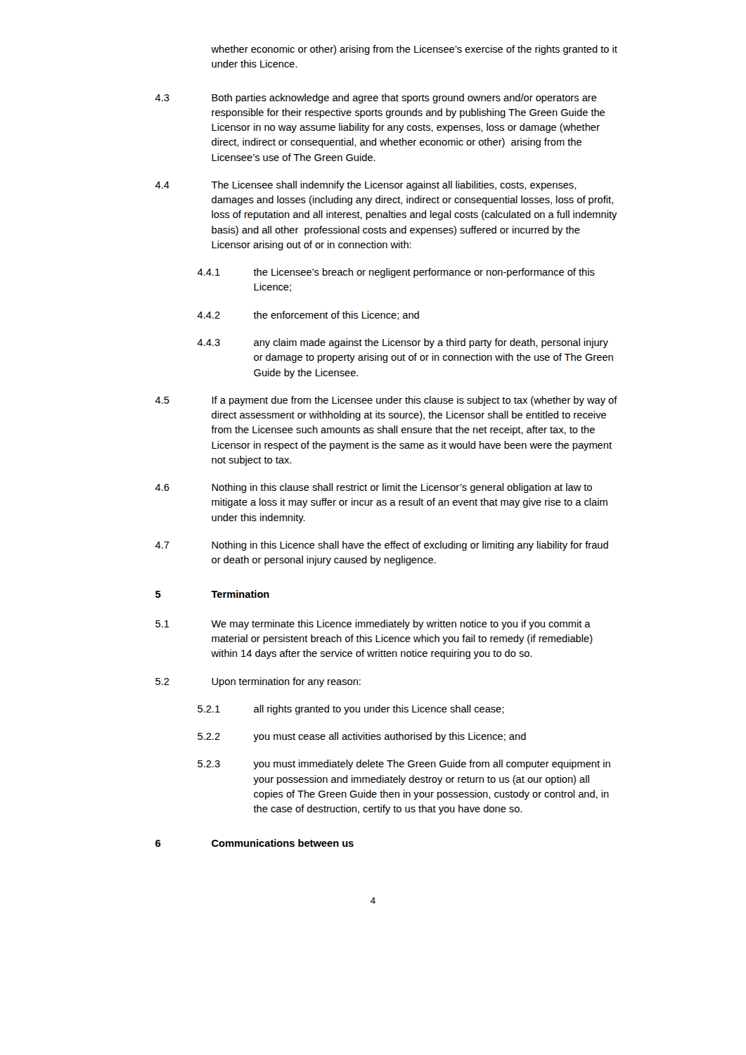whether economic or other) arising from the Licensee’s exercise of the rights granted to it under this Licence.
4.3
Both parties acknowledge and agree that sports ground owners and/or operators are responsible for their respective sports grounds and by publishing The Green Guide the Licensor in no way assume liability for any costs, expenses, loss or damage (whether direct, indirect or consequential, and whether economic or other) arising from the Licensee’s use of The Green Guide.
4.4
The Licensee shall indemnify the Licensor against all liabilities, costs, expenses, damages and losses (including any direct, indirect or consequential losses, loss of profit, loss of reputation and all interest, penalties and legal costs (calculated on a full indemnity basis) and all other professional costs and expenses) suffered or incurred by the Licensor arising out of or in connection with:
4.4.1
the Licensee’s breach or negligent performance or non-performance of this Licence;
4.4.2
the enforcement of this Licence; and
4.4.3
any claim made against the Licensor by a third party for death, personal injury or damage to property arising out of or in connection with the use of The Green Guide by the Licensee.
4.5
If a payment due from the Licensee under this clause is subject to tax (whether by way of direct assessment or withholding at its source), the Licensor shall be entitled to receive from the Licensee such amounts as shall ensure that the net receipt, after tax, to the Licensor in respect of the payment is the same as it would have been were the payment not subject to tax.
4.6
Nothing in this clause shall restrict or limit the Licensor’s general obligation at law to mitigate a loss it may suffer or incur as a result of an event that may give rise to a claim under this indemnity.
4.7
Nothing in this Licence shall have the effect of excluding or limiting any liability for fraud or death or personal injury caused by negligence.
5
Termination
5.1
We may terminate this Licence immediately by written notice to you if you commit a material or persistent breach of this Licence which you fail to remedy (if remediable) within 14 days after the service of written notice requiring you to do so.
5.2
Upon termination for any reason:
5.2.1
all rights granted to you under this Licence shall cease;
5.2.2
you must cease all activities authorised by this Licence; and
5.2.3
you must immediately delete The Green Guide from all computer equipment in your possession and immediately destroy or return to us (at our option) all copies of The Green Guide then in your possession, custody or control and, in the case of destruction, certify to us that you have done so.
6
Communications between us
4